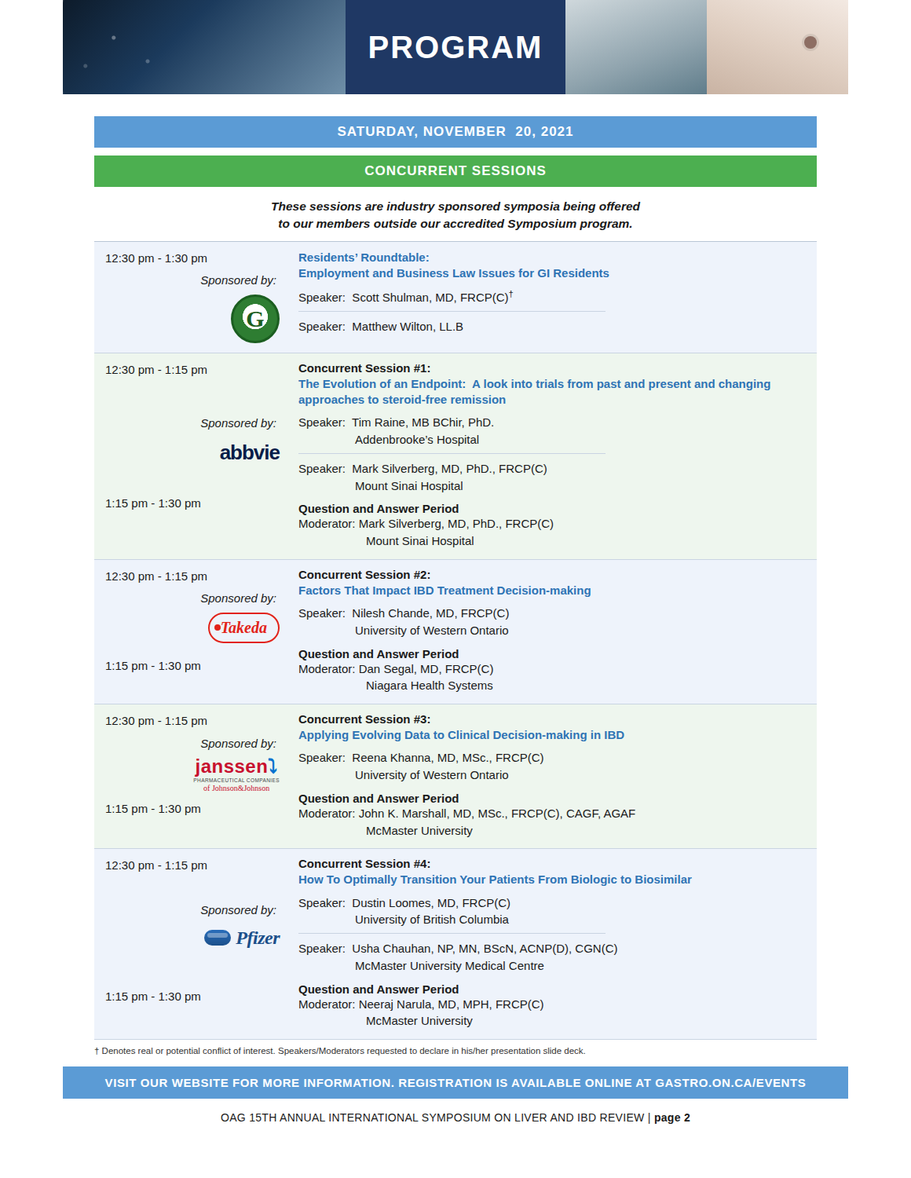PROGRAM
SATURDAY, NOVEMBER 20, 2021
CONCURRENT SESSIONS
These sessions are industry sponsored symposia being offered
to our members outside our accredited Symposium program.
| 12:30 pm - 1:30 pm Sponsored by: | Residents’ Roundtable: Employment and Business Law Issues for GI Residents Speaker: Scott Shulman, MD, FRCP(C) † Speaker: Matthew Wilton, LL.B |
| 12:30 pm - 1:15 pm Sponsored by: abbvie 1:15 pm - 1:30 pm | Concurrent Session #1: The Evolution of an Endpoint: A look into trials from past and present and changing approaches to steroid-free remission Speaker: Tim Raine, MB BChir, PhD. Addenbrooke’s Hospital Speaker: Mark Silverberg, MD, PhD., FRCP(C) Mount Sinai Hospital Question and Answer Period Moderator: Mark Silverberg, MD, PhD., FRCP(C) Mount Sinai Hospital |
| 12:30 pm - 1:15 pm Sponsored by: Takeda 1:15 pm - 1:30 pm | Concurrent Session #2: Factors That Impact IBD Treatment Decision-making Speaker: Nilesh Chande, MD, FRCP(C) University of Western Ontario Question and Answer Period Moderator: Dan Segal, MD, FRCP(C) Niagara Health Systems |
| 12:30 pm - 1:15 pm Sponsored by: janssen ⤵ PHARMACEUTICAL COMPANIES of Johnson&Johnson 1:15 pm - 1:30 pm | Concurrent Session #3: Applying Evolving Data to Clinical Decision-making in IBD Speaker: Reena Khanna, MD, MSc., FRCP(C) University of Western Ontario Question and Answer Period Moderator: John K. Marshall, MD, MSc., FRCP(C), CAGF, AGAF McMaster University |
| 12:30 pm - 1:15 pm Sponsored by: Pfizer 1:15 pm - 1:30 pm | Concurrent Session #4: How To Optimally Transition Your Patients From Biologic to Biosimilar Speaker: Dustin Loomes, MD, FRCP(C) University of British Columbia Speaker: Usha Chauhan, NP, MN, BScN, ACNP(D), CGN(C) McMaster University Medical Centre Question and Answer Period Moderator: Neeraj Narula, MD, MPH, FRCP(C) McMaster University |
† Denotes real or potential conflict of interest. Speakers/Moderators requested to declare in his/her presentation slide deck.
VISIT OUR WEBSITE FOR MORE INFORMATION. REGISTRATION IS AVAILABLE ONLINE AT GASTRO.ON.CA/EVENTS
OAG 15TH ANNUAL INTERNATIONAL SYMPOSIUM ON LIVER AND IBD REVIEW | page 2